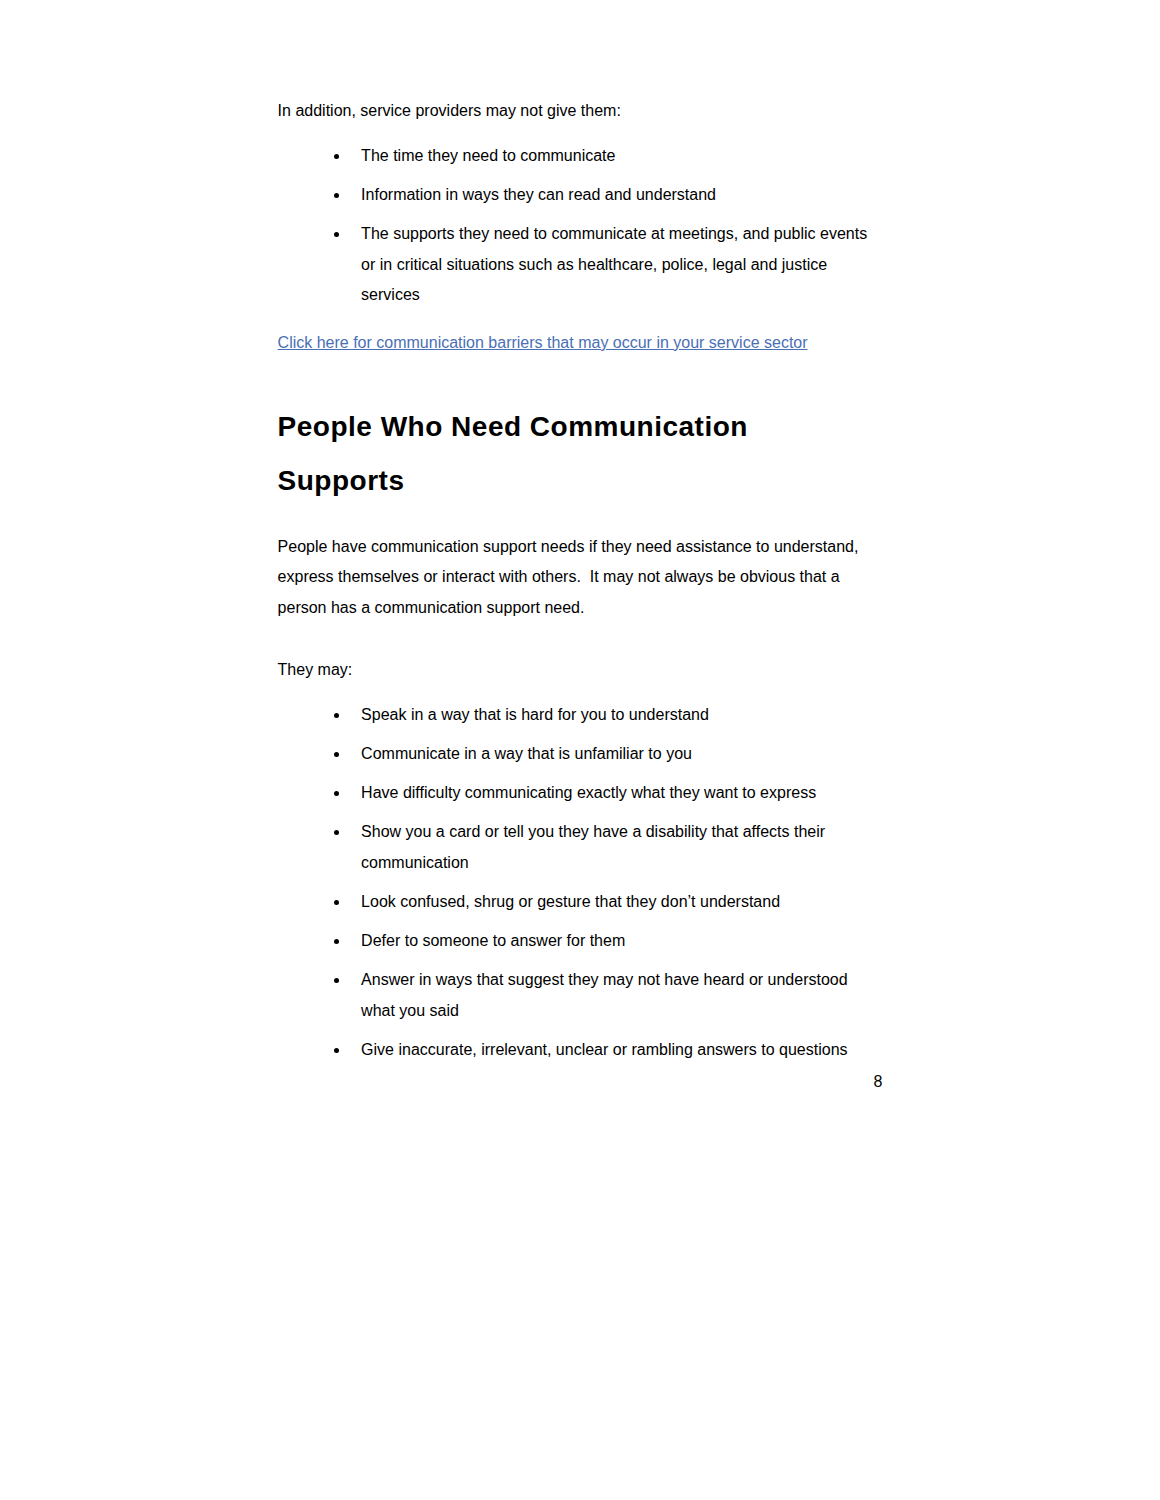In addition, service providers may not give them:
The time they need to communicate
Information in ways they can read and understand
The supports they need to communicate at meetings, and public events or in critical situations such as healthcare, police, legal and justice services
Click here for communication barriers that may occur in your service sector
People Who Need Communication Supports
People have communication support needs if they need assistance to understand, express themselves or interact with others. It may not always be obvious that a person has a communication support need.
They may:
Speak in a way that is hard for you to understand
Communicate in a way that is unfamiliar to you
Have difficulty communicating exactly what they want to express
Show you a card or tell you they have a disability that affects their communication
Look confused, shrug or gesture that they don’t understand
Defer to someone to answer for them
Answer in ways that suggest they may not have heard or understood what you said
Give inaccurate, irrelevant, unclear or rambling answers to questions
8